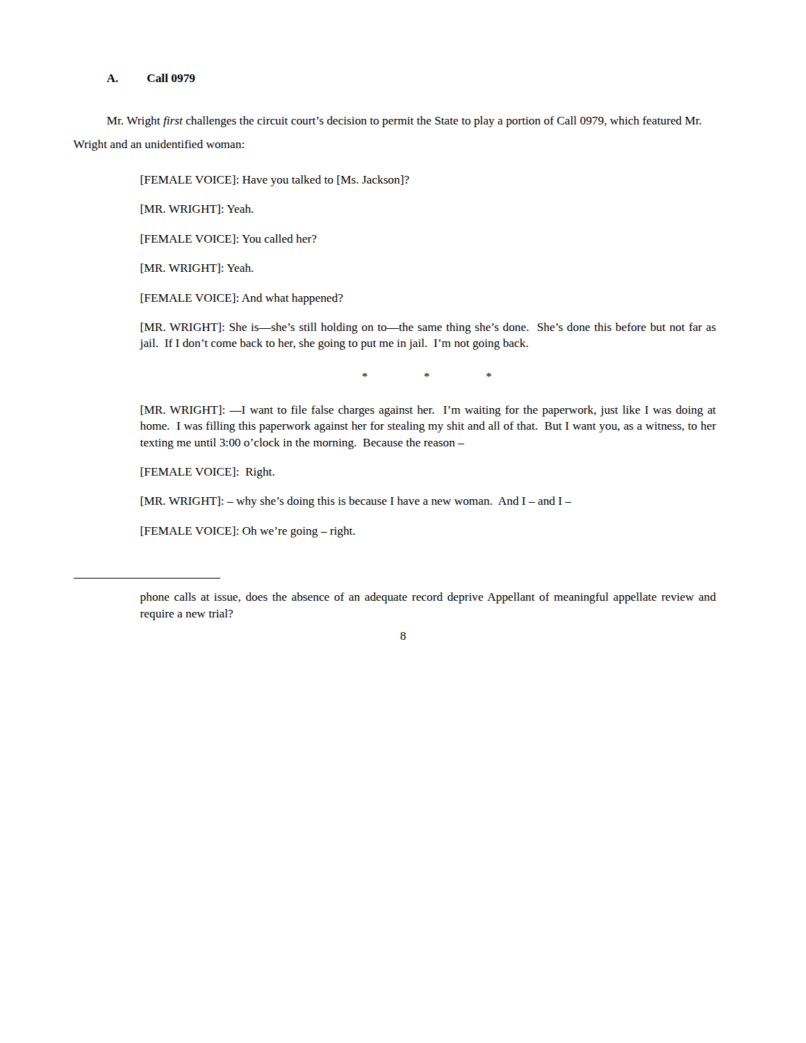A. Call 0979
Mr. Wright first challenges the circuit court’s decision to permit the State to play a portion of Call 0979, which featured Mr. Wright and an unidentified woman:
[FEMALE VOICE]: Have you talked to [Ms. Jackson]?
[MR. WRIGHT]: Yeah.
[FEMALE VOICE]: You called her?
[MR. WRIGHT]: Yeah.
[FEMALE VOICE]: And what happened?
[MR. WRIGHT]: She is—she’s still holding on to—the same thing she’s done. She’s done this before but not far as jail. If I don’t come back to her, she going to put me in jail. I’m not going back.
* * *
[MR. WRIGHT]: —I want to file false charges against her. I’m waiting for the paperwork, just like I was doing at home. I was filling this paperwork against her for stealing my shit and all of that. But I want you, as a witness, to her texting me until 3:00 o’clock in the morning. Because the reason –
[FEMALE VOICE]: Right.
[MR. WRIGHT]: – why she’s doing this is because I have a new woman. And I – and I –
[FEMALE VOICE]: Oh we’re going – right.
phone calls at issue, does the absence of an adequate record deprive Appellant of meaningful appellate review and require a new trial?
8